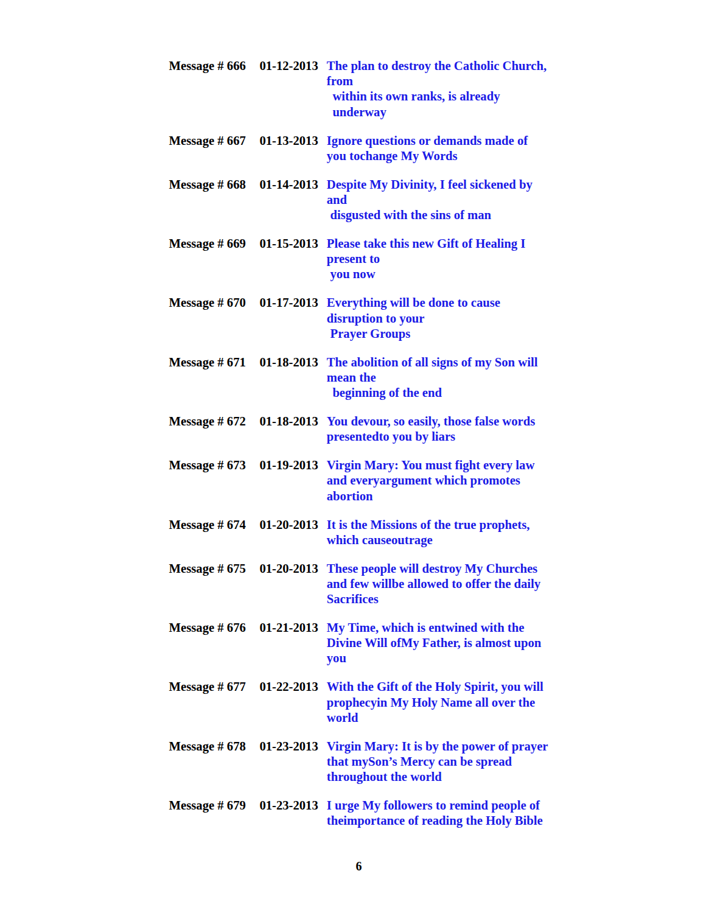| Message # 666 | 01-12-2013 | The plan to destroy the Catholic Church, from within its own ranks, is already underway |
| Message # 667 | 01-13-2013 | Ignore questions or demands made of you to change My Words |
| Message # 668 | 01-14-2013 | Despite My Divinity, I feel sickened by and disgusted with the sins of man |
| Message # 669 | 01-15-2013 | Please take this new Gift of Healing I present to you now |
| Message # 670 | 01-17-2013 | Everything will be done to cause disruption to your Prayer Groups |
| Message # 671 | 01-18-2013 | The abolition of all signs of my Son will mean the beginning of the end |
| Message # 672 | 01-18-2013 | You devour, so easily, those false words presented to you by liars |
| Message # 673 | 01-19-2013 | Virgin Mary: You must fight every law and every argument which promotes abortion |
| Message # 674 | 01-20-2013 | It is the Missions of the true prophets, which cause outrage |
| Message # 675 | 01-20-2013 | These people will destroy My Churches and few will be allowed to offer the daily Sacrifices |
| Message # 676 | 01-21-2013 | My Time, which is entwined with the Divine Will of My Father, is almost upon you |
| Message # 677 | 01-22-2013 | With the Gift of the Holy Spirit, you will prophecy in My Holy Name all over the world |
| Message # 678 | 01-23-2013 | Virgin Mary: It is by the power of prayer that my Son’s Mercy can be spread throughout the world |
| Message # 679 | 01-23-2013 | I urge My followers to remind people of the importance of reading the Holy Bible |
6